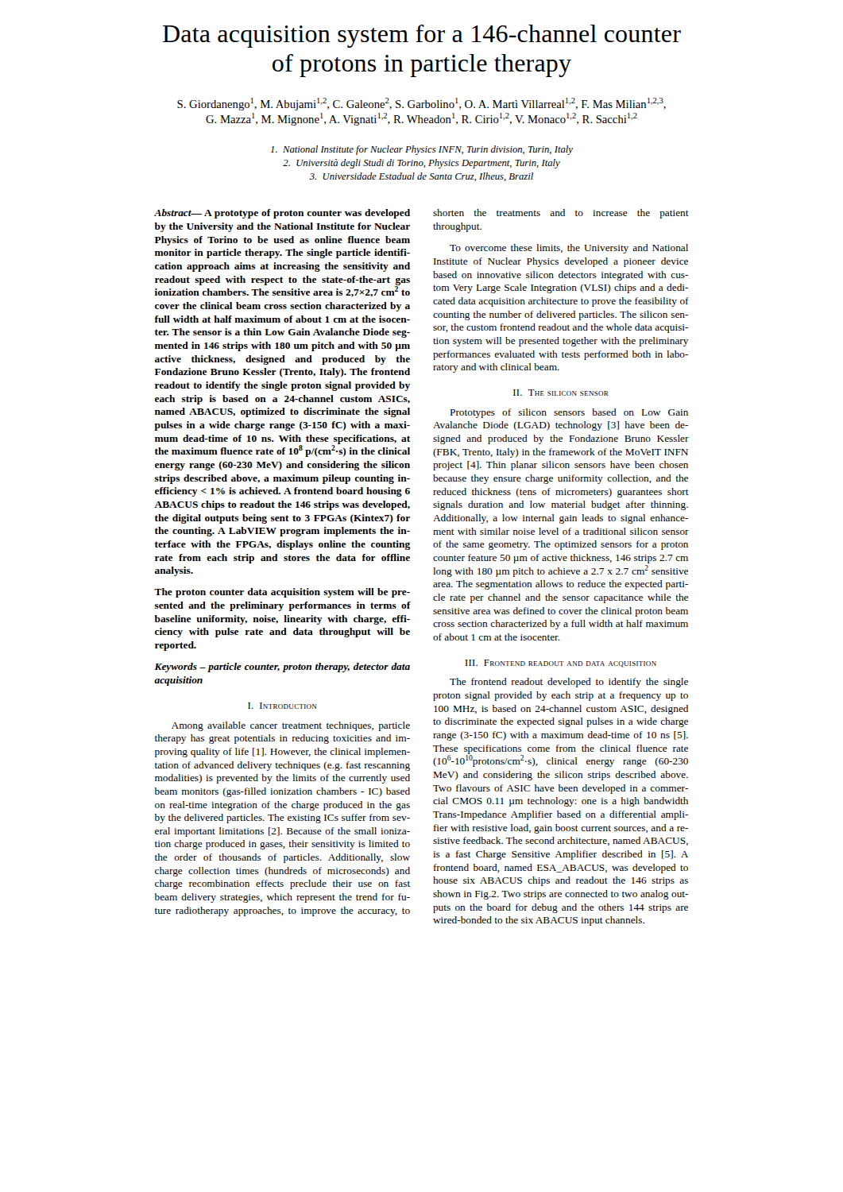Data acquisition system for a 146-channel counter
of protons in particle therapy
S. Giordanengo1, M. Abujami1,2, C. Galeone2, S. Garbolino1, O. A. Martì Villarreal1,2, F. Mas Milian1,2,3,
G. Mazza1, M. Mignone1, A. Vignati1,2, R. Wheadon1, R. Cirio1,2, V. Monaco1,2, R. Sacchi1,2
1. National Institute for Nuclear Physics INFN, Turin division, Turin, Italy
2. Università degli Studi di Torino, Physics Department, Turin, Italy
3. Universidade Estadual de Santa Cruz, Ilheus, Brazil
Abstract— A prototype of proton counter was developed by the University and the National Institute for Nuclear Physics of Torino to be used as online fluence beam monitor in particle therapy. The single particle identification approach aims at increasing the sensitivity and readout speed with respect to the state-of-the-art gas ionization chambers. The sensitive area is 2,7×2,7 cm2 to cover the clinical beam cross section characterized by a full width at half maximum of about 1 cm at the isocenter. The sensor is a thin Low Gain Avalanche Diode segmented in 146 strips with 180 um pitch and with 50 µm active thickness, designed and produced by the Fondazione Bruno Kessler (Trento, Italy). The frontend readout to identify the single proton signal provided by each strip is based on a 24-channel custom ASICs, named ABACUS, optimized to discriminate the signal pulses in a wide charge range (3-150 fC) with a maximum dead-time of 10 ns. With these specifications, at the maximum fluence rate of 108 p/(cm2·s) in the clinical energy range (60-230 MeV) and considering the silicon strips described above, a maximum pileup counting inefficiency < 1% is achieved. A frontend board housing 6 ABACUS chips to readout the 146 strips was developed, the digital outputs being sent to 3 FPGAs (Kintex7) for the counting. A LabVIEW program implements the interface with the FPGAs, displays online the counting rate from each strip and stores the data for offline analysis.
The proton counter data acquisition system will be presented and the preliminary performances in terms of baseline uniformity, noise, linearity with charge, efficiency with pulse rate and data throughput will be reported.
Keywords – particle counter, proton therapy, detector data acquisition
I. Introduction
Among available cancer treatment techniques, particle therapy has great potentials in reducing toxicities and improving quality of life [1]. However, the clinical implementation of advanced delivery techniques (e.g. fast rescanning modalities) is prevented by the limits of the currently used beam monitors (gas-filled ionization chambers - IC) based on real-time integration of the charge produced in the gas by the delivered particles. The existing ICs suffer from several important limitations [2]. Because of the small ionization charge produced in gases, their sensitivity is limited to the order of thousands of particles. Additionally, slow charge collection times (hundreds of microseconds) and charge recombination effects preclude their use on fast beam delivery strategies, which represent the trend for future radiotherapy approaches, to improve the accuracy, to shorten the treatments and to increase the patient throughput.
To overcome these limits, the University and National Institute of Nuclear Physics developed a pioneer device based on innovative silicon detectors integrated with custom Very Large Scale Integration (VLSI) chips and a dedicated data acquisition architecture to prove the feasibility of counting the number of delivered particles. The silicon sensor, the custom frontend readout and the whole data acquisition system will be presented together with the preliminary performances evaluated with tests performed both in laboratory and with clinical beam.
II. The silicon sensor
Prototypes of silicon sensors based on Low Gain Avalanche Diode (LGAD) technology [3] have been designed and produced by the Fondazione Bruno Kessler (FBK, Trento, Italy) in the framework of the MoVeIT INFN project [4]. Thin planar silicon sensors have been chosen because they ensure charge uniformity collection, and the reduced thickness (tens of micrometers) guarantees short signals duration and low material budget after thinning. Additionally, a low internal gain leads to signal enhancement with similar noise level of a traditional silicon sensor of the same geometry. The optimized sensors for a proton counter feature 50 µm of active thickness, 146 strips 2.7 cm long with 180 µm pitch to achieve a 2.7 x 2.7 cm2 sensitive area. The segmentation allows to reduce the expected particle rate per channel and the sensor capacitance while the sensitive area was defined to cover the clinical proton beam cross section characterized by a full width at half maximum of about 1 cm at the isocenter.
III. Frontend readout and data acquisition
The frontend readout developed to identify the single proton signal provided by each strip at a frequency up to 100 MHz, is based on 24-channel custom ASIC, designed to discriminate the expected signal pulses in a wide charge range (3-150 fC) with a maximum dead-time of 10 ns [5]. These specifications come from the clinical fluence rate (106-1010protons/cm2·s), clinical energy range (60-230 MeV) and considering the silicon strips described above. Two flavours of ASIC have been developed in a commercial CMOS 0.11 µm technology: one is a high bandwidth Trans-Impedance Amplifier based on a differential amplifier with resistive load, gain boost current sources, and a resistive feedback. The second architecture, named ABACUS, is a fast Charge Sensitive Amplifier described in [5]. A frontend board, named ESA_ABACUS, was developed to house six ABACUS chips and readout the 146 strips as shown in Fig.2. Two strips are connected to two analog outputs on the board for debug and the others 144 strips are wired-bonded to the six ABACUS input channels.